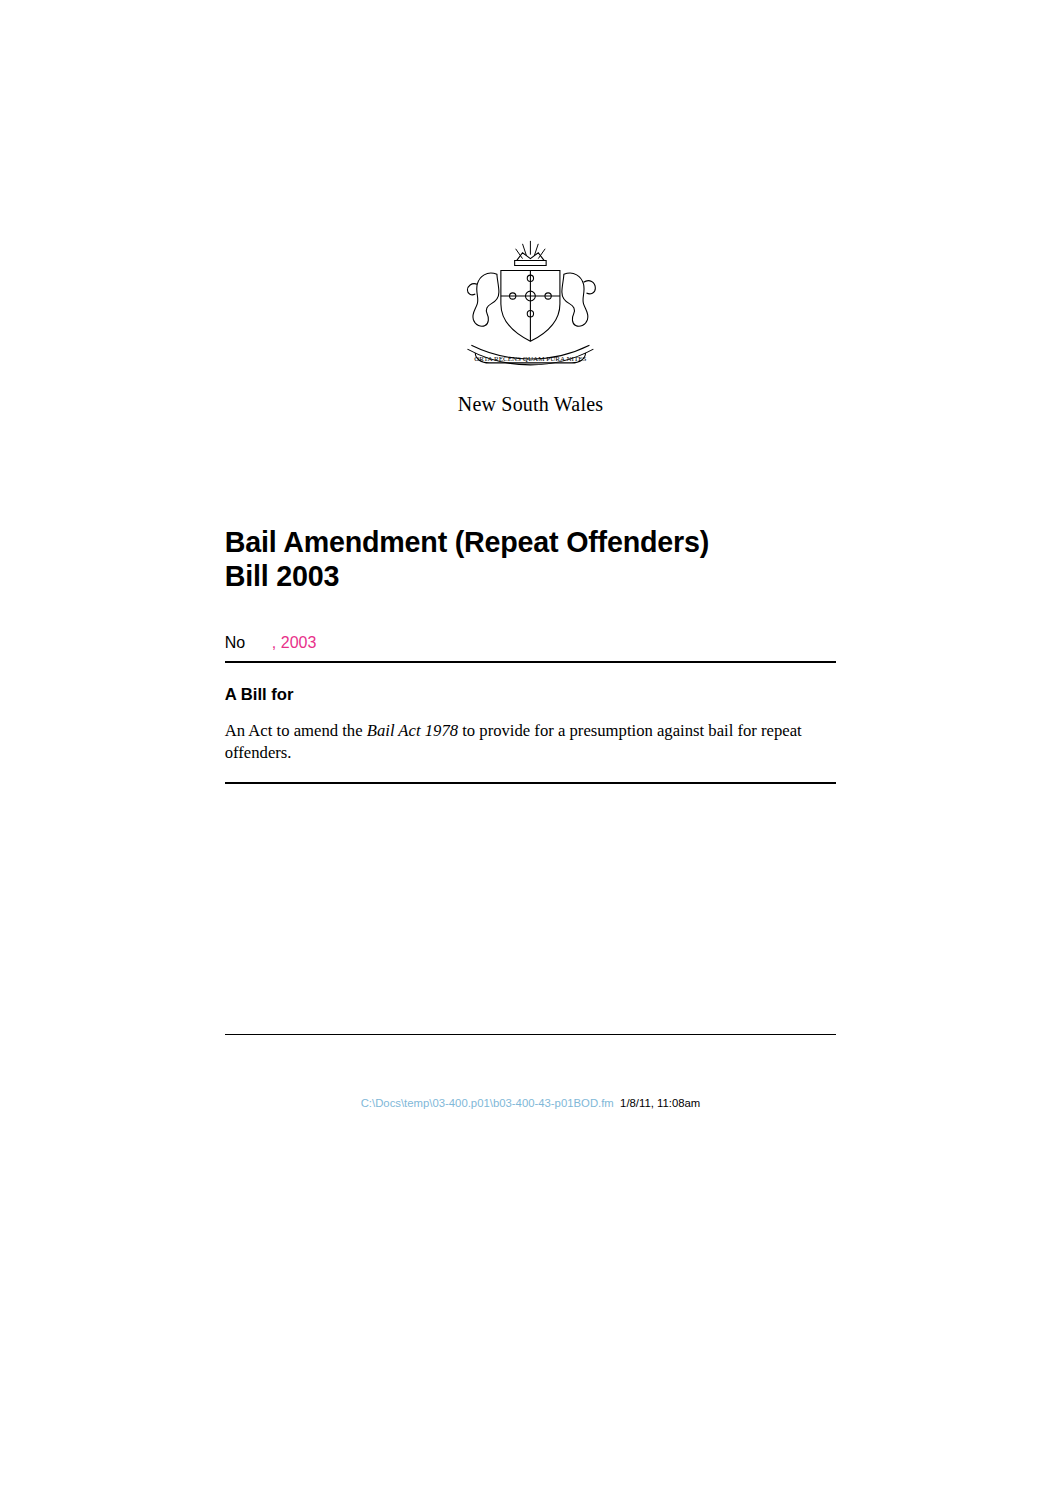ORTA RECENS QUAM PURA NITES
New South Wales
Bail Amendment (Repeat Offenders)
Bill 2003
No , 2003
A Bill for
An Act to amend the Bail Act 1978 to provide for a presumption against bail for repeat offenders.
C:\Docs\temp\03-400.p01\b03-400-43-p01BOD.fm 1/8/11, 11:08am